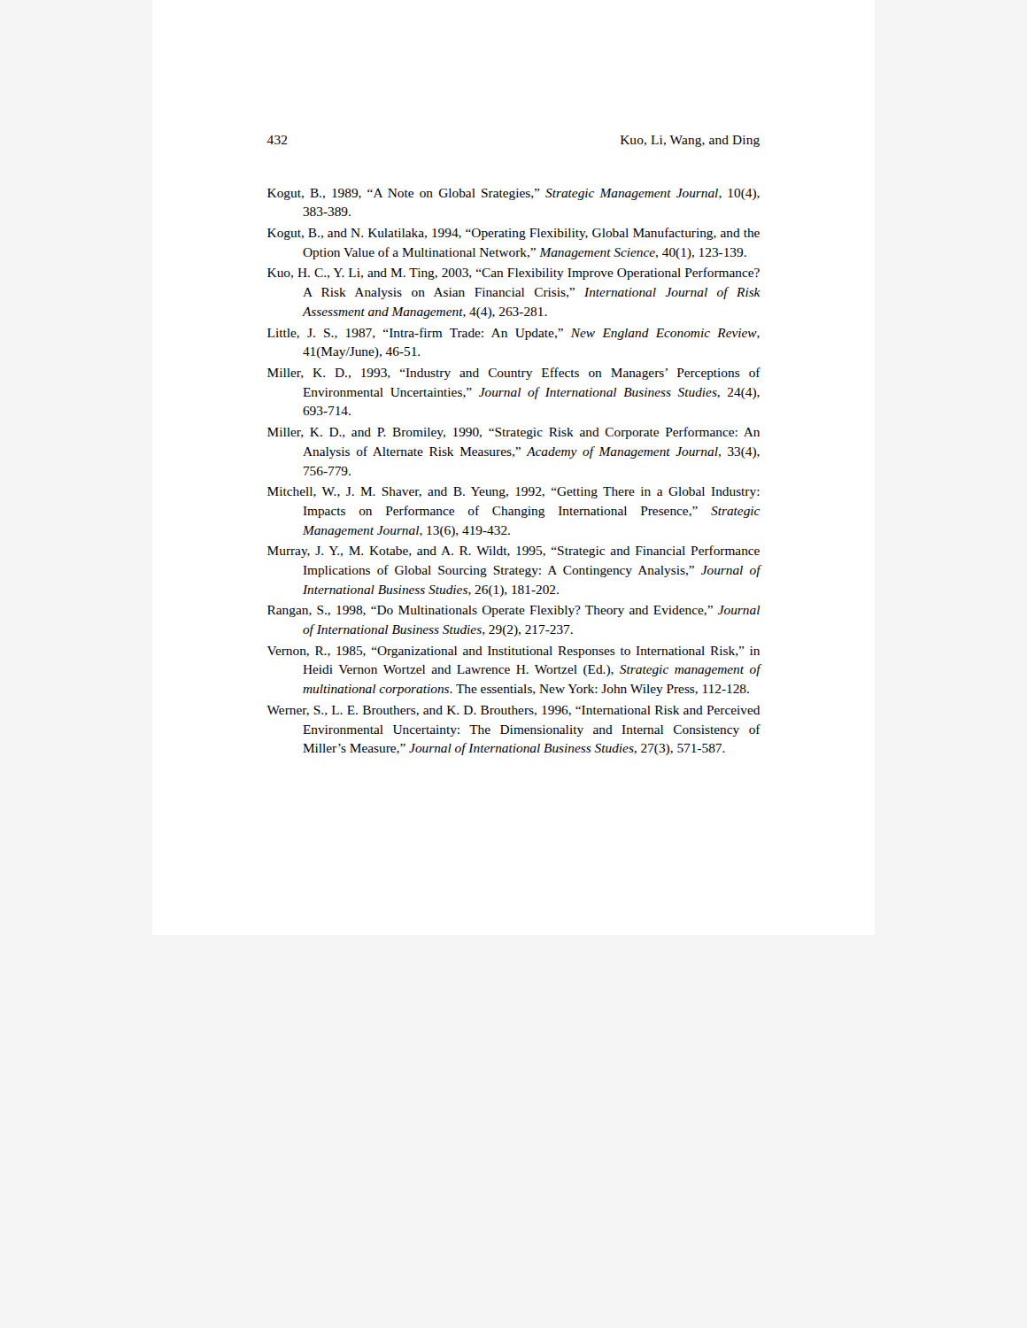432 Kuo, Li, Wang, and Ding
Kogut, B., 1989, “A Note on Global Srategies,” Strategic Management Journal, 10(4), 383-389.
Kogut, B., and N. Kulatilaka, 1994, “Operating Flexibility, Global Manufacturing, and the Option Value of a Multinational Network,” Management Science, 40(1), 123-139.
Kuo, H. C., Y. Li, and M. Ting, 2003, “Can Flexibility Improve Operational Performance? A Risk Analysis on Asian Financial Crisis,” International Journal of Risk Assessment and Management, 4(4), 263-281.
Little, J. S., 1987, “Intra-firm Trade: An Update,” New England Economic Review, 41(May/June), 46-51.
Miller, K. D., 1993, “Industry and Country Effects on Managers’ Perceptions of Environmental Uncertainties,” Journal of International Business Studies, 24(4), 693-714.
Miller, K. D., and P. Bromiley, 1990, “Strategic Risk and Corporate Performance: An Analysis of Alternate Risk Measures,” Academy of Management Journal, 33(4), 756-779.
Mitchell, W., J. M. Shaver, and B. Yeung, 1992, “Getting There in a Global Industry: Impacts on Performance of Changing International Presence,” Strategic Management Journal, 13(6), 419-432.
Murray, J. Y., M. Kotabe, and A. R. Wildt, 1995, “Strategic and Financial Performance Implications of Global Sourcing Strategy: A Contingency Analysis,” Journal of International Business Studies, 26(1), 181-202.
Rangan, S., 1998, “Do Multinationals Operate Flexibly? Theory and Evidence,” Journal of International Business Studies, 29(2), 217-237.
Vernon, R., 1985, “Organizational and Institutional Responses to International Risk,” in Heidi Vernon Wortzel and Lawrence H. Wortzel (Ed.), Strategic management of multinational corporations. The essentials, New York: John Wiley Press, 112-128.
Werner, S., L. E. Brouthers, and K. D. Brouthers, 1996, “International Risk and Perceived Environmental Uncertainty: The Dimensionality and Internal Consistency of Miller’s Measure,” Journal of International Business Studies, 27(3), 571-587.